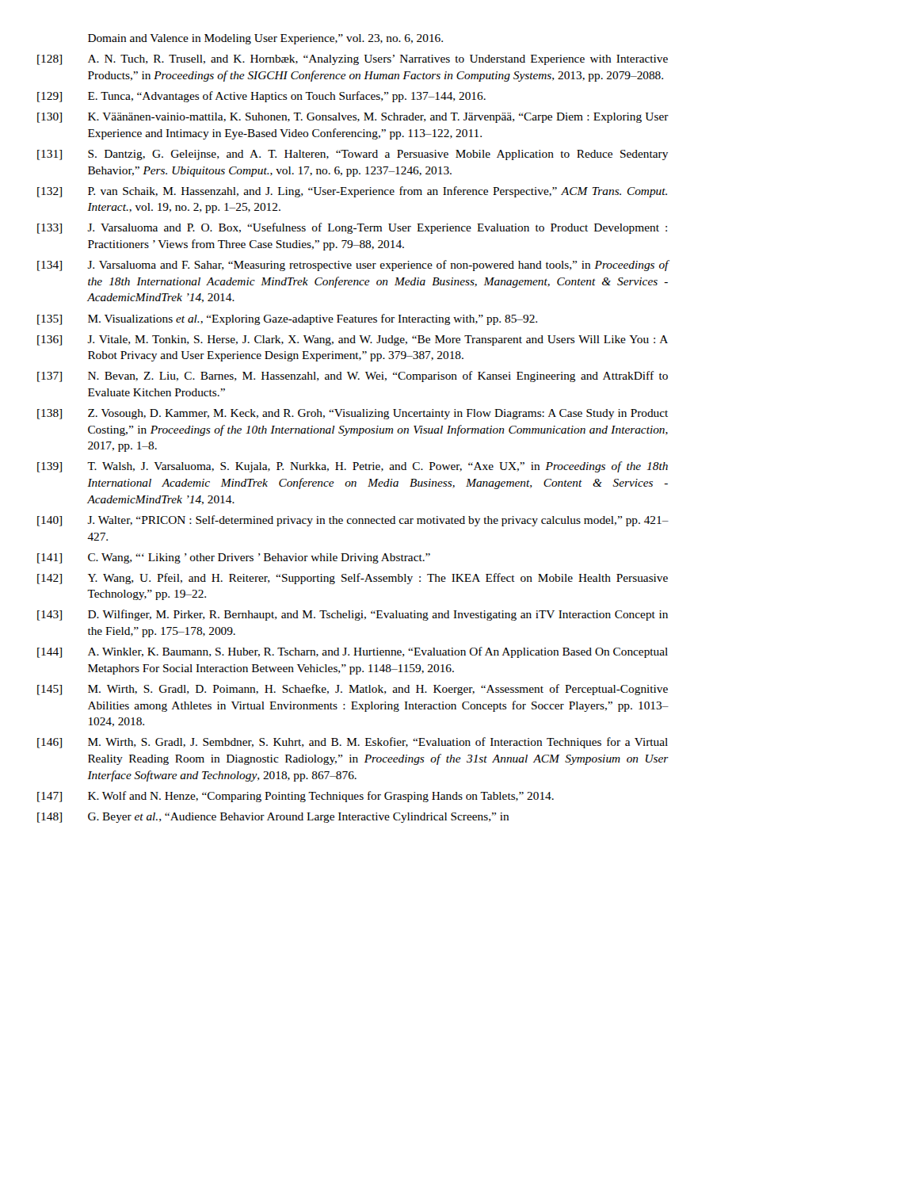Domain and Valence in Modeling User Experience,” vol. 23, no. 6, 2016.
[128] A. N. Tuch, R. Trusell, and K. Hornbæk, “Analyzing Users’ Narratives to Understand Experience with Interactive Products,” in Proceedings of the SIGCHI Conference on Human Factors in Computing Systems, 2013, pp. 2079–2088.
[129] E. Tunca, “Advantages of Active Haptics on Touch Surfaces,” pp. 137–144, 2016.
[130] K. Väänänen-vainio-mattila, K. Suhonen, T. Gonsalves, M. Schrader, and T. Järvenpää, “Carpe Diem : Exploring User Experience and Intimacy in Eye-Based Video Conferencing,” pp. 113–122, 2011.
[131] S. Dantzig, G. Geleijnse, and A. T. Halteren, “Toward a Persuasive Mobile Application to Reduce Sedentary Behavior,” Pers. Ubiquitous Comput., vol. 17, no. 6, pp. 1237–1246, 2013.
[132] P. van Schaik, M. Hassenzahl, and J. Ling, “User-Experience from an Inference Perspective,” ACM Trans. Comput. Interact., vol. 19, no. 2, pp. 1–25, 2012.
[133] J. Varsaluoma and P. O. Box, “Usefulness of Long-Term User Experience Evaluation to Product Development : Practitioners ’ Views from Three Case Studies,” pp. 79–88, 2014.
[134] J. Varsaluoma and F. Sahar, “Measuring retrospective user experience of non-powered hand tools,” in Proceedings of the 18th International Academic MindTrek Conference on Media Business, Management, Content & Services - AcademicMindTrek ’14, 2014.
[135] M. Visualizations et al., “Exploring Gaze-adaptive Features for Interacting with,” pp. 85–92.
[136] J. Vitale, M. Tonkin, S. Herse, J. Clark, X. Wang, and W. Judge, “Be More Transparent and Users Will Like You : A Robot Privacy and User Experience Design Experiment,” pp. 379–387, 2018.
[137] N. Bevan, Z. Liu, C. Barnes, M. Hassenzahl, and W. Wei, “Comparison of Kansei Engineering and AttrakDiff to Evaluate Kitchen Products.”
[138] Z. Vosough, D. Kammer, M. Keck, and R. Groh, “Visualizing Uncertainty in Flow Diagrams: A Case Study in Product Costing,” in Proceedings of the 10th International Symposium on Visual Information Communication and Interaction, 2017, pp. 1–8.
[139] T. Walsh, J. Varsaluoma, S. Kujala, P. Nurkka, H. Petrie, and C. Power, “Axe UX,” in Proceedings of the 18th International Academic MindTrek Conference on Media Business, Management, Content & Services - AcademicMindTrek ’14, 2014.
[140] J. Walter, “PRICON : Self-determined privacy in the connected car motivated by the privacy calculus model,” pp. 421–427.
[141] C. Wang, “‘ Liking ’ other Drivers ’ Behavior while Driving Abstract.”
[142] Y. Wang, U. Pfeil, and H. Reiterer, “Supporting Self-Assembly : The IKEA Effect on Mobile Health Persuasive Technology,” pp. 19–22.
[143] D. Wilfinger, M. Pirker, R. Bernhaupt, and M. Tscheligi, “Evaluating and Investigating an iTV Interaction Concept in the Field,” pp. 175–178, 2009.
[144] A. Winkler, K. Baumann, S. Huber, R. Tscharn, and J. Hurtienne, “Evaluation Of An Application Based On Conceptual Metaphors For Social Interaction Between Vehicles,” pp. 1148–1159, 2016.
[145] M. Wirth, S. Gradl, D. Poimann, H. Schaefke, J. Matlok, and H. Koerger, “Assessment of Perceptual-Cognitive Abilities among Athletes in Virtual Environments : Exploring Interaction Concepts for Soccer Players,” pp. 1013–1024, 2018.
[146] M. Wirth, S. Gradl, J. Sembdner, S. Kuhrt, and B. M. Eskofier, “Evaluation of Interaction Techniques for a Virtual Reality Reading Room in Diagnostic Radiology,” in Proceedings of the 31st Annual ACM Symposium on User Interface Software and Technology, 2018, pp. 867–876.
[147] K. Wolf and N. Henze, “Comparing Pointing Techniques for Grasping Hands on Tablets,” 2014.
[148] G. Beyer et al., “Audience Behavior Around Large Interactive Cylindrical Screens,” in